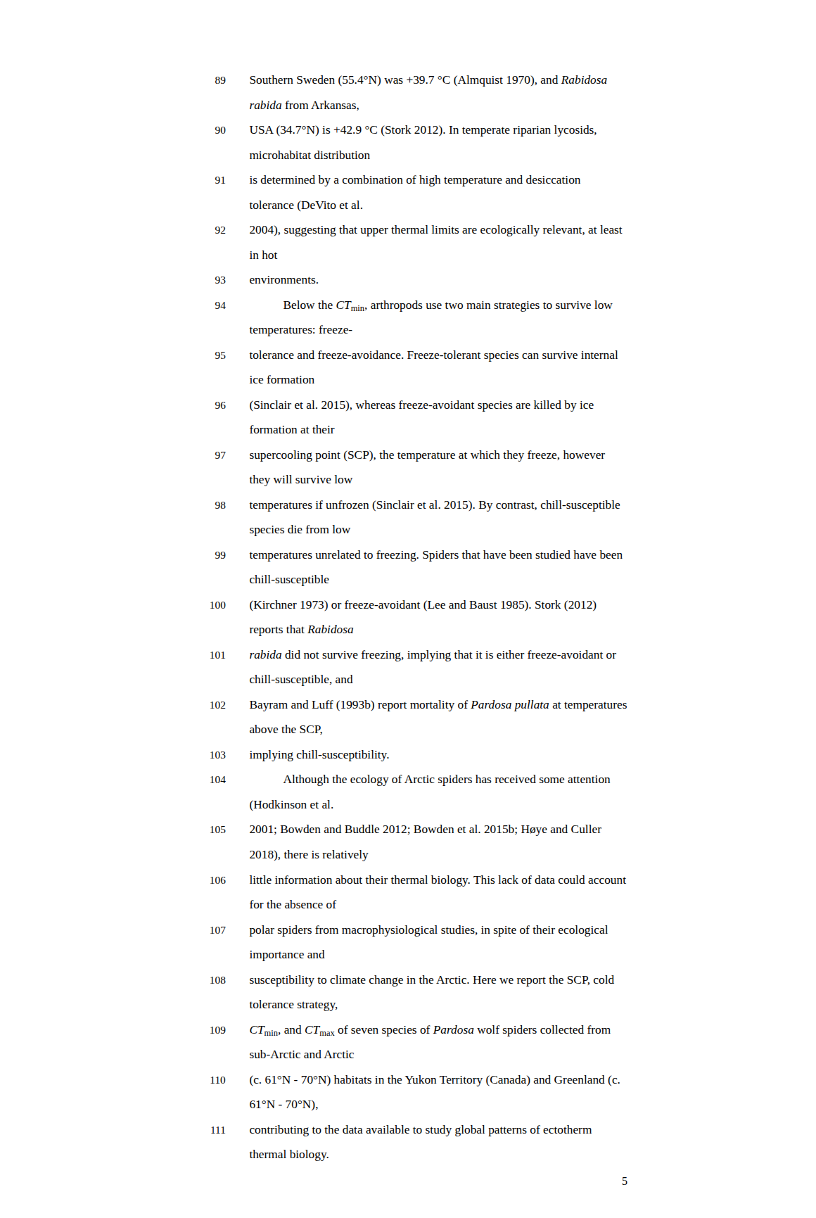89 Southern Sweden (55.4°N) was +39.7 °C (Almquist 1970), and Rabidosa rabida from Arkansas,
90 USA (34.7°N) is +42.9 °C (Stork 2012). In temperate riparian lycosids, microhabitat distribution
91 is determined by a combination of high temperature and desiccation tolerance (DeVito et al.
922004), suggesting that upper thermal limits are ecologically relevant, at least in hot
93 environments.
94 Below the CTmin, arthropods use two main strategies to survive low temperatures: freeze-
95 tolerance and freeze-avoidance. Freeze-tolerant species can survive internal ice formation
96(Sinclair et al. 2015), whereas freeze-avoidant species are killed by ice formation at their
97 supercooling point (SCP), the temperature at which they freeze, however they will survive low
98 temperatures if unfrozen (Sinclair et al. 2015). By contrast, chill-susceptible species die from low
99 temperatures unrelated to freezing. Spiders that have been studied have been chill-susceptible
100(Kirchner 1973) or freeze-avoidant (Lee and Baust 1985). Stork (2012) reports that Rabidosa
101 rabida did not survive freezing, implying that it is either freeze-avoidant or chill-susceptible, and
102 Bayram and Luff (1993b) report mortality of Pardosa pullata at temperatures above the SCP,
103 implying chill-susceptibility.
104 Although the ecology of Arctic spiders has received some attention (Hodkinson et al.
1052001; Bowden and Buddle 2012; Bowden et al. 2015b; Høye and Culler 2018), there is relatively
106 little information about their thermal biology. This lack of data could account for the absence of
107 polar spiders from macrophysiological studies, in spite of their ecological importance and
108 susceptibility to climate change in the Arctic. Here we report the SCP, cold tolerance strategy,
109 CTmin, and CTmax of seven species of Pardosa wolf spiders collected from sub-Arctic and Arctic
110(c. 61°N - 70°N) habitats in the Yukon Territory (Canada) and Greenland (c. 61°N - 70°N),
111 contributing to the data available to study global patterns of ectotherm thermal biology.
5